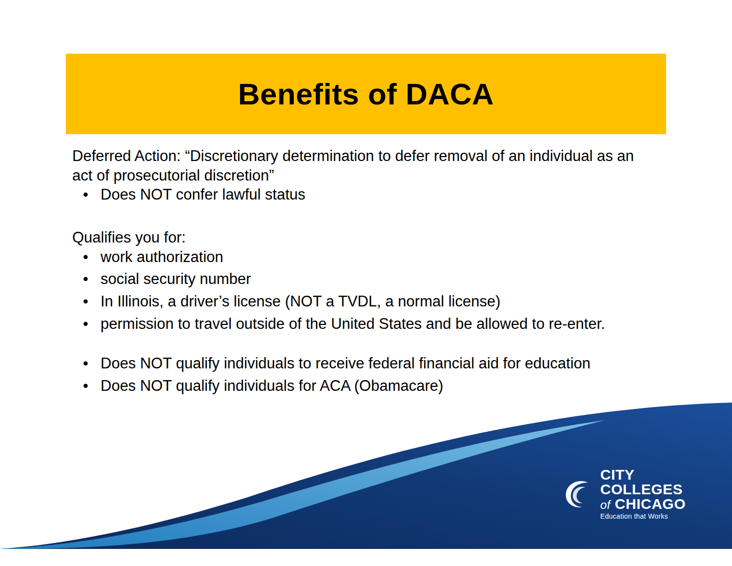Benefits of DACA
Deferred Action: “Discretionary determination to defer removal of an individual as an act of prosecutorial discretion”
Does NOT confer lawful status
Qualifies you for:
work authorization
social security number
In Illinois, a driver’s license (NOT a TVDL, a normal license)
permission to travel outside of the United States and be allowed to re-enter.
Does NOT qualify individuals to receive federal financial aid for education
Does NOT qualify individuals for ACA (Obamacare)
CITY COLLEGES
of CHICAGO
Education that Works